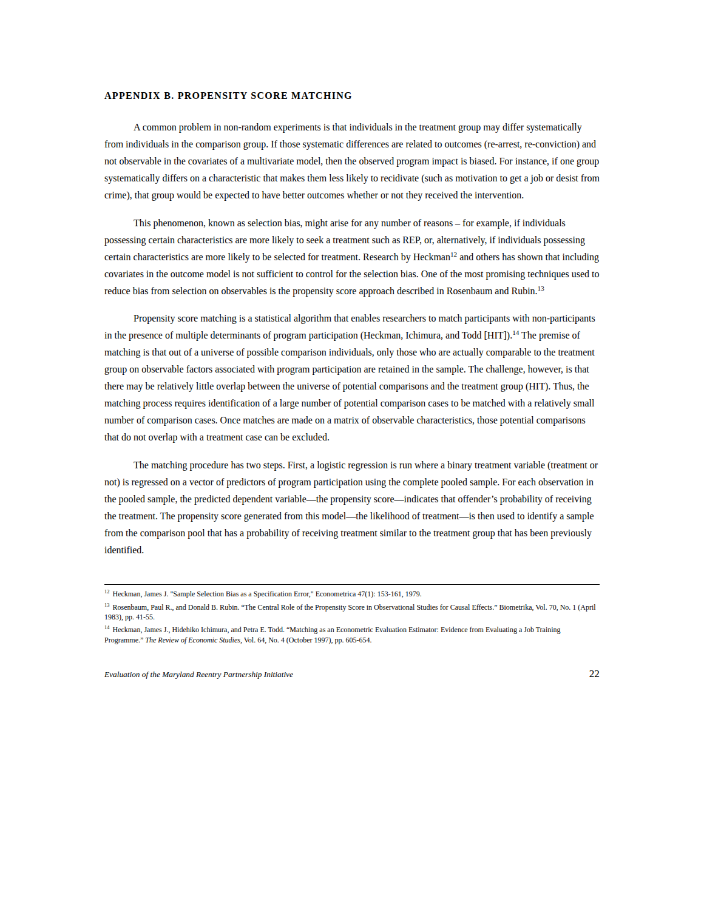Appendix B. Propensity Score Matching
A common problem in non-random experiments is that individuals in the treatment group may differ systematically from individuals in the comparison group. If those systematic differences are related to outcomes (re-arrest, re-conviction) and not observable in the covariates of a multivariate model, then the observed program impact is biased. For instance, if one group systematically differs on a characteristic that makes them less likely to recidivate (such as motivation to get a job or desist from crime), that group would be expected to have better outcomes whether or not they received the intervention.
This phenomenon, known as selection bias, might arise for any number of reasons – for example, if individuals possessing certain characteristics are more likely to seek a treatment such as REP, or, alternatively, if individuals possessing certain characteristics are more likely to be selected for treatment. Research by Heckman12 and others has shown that including covariates in the outcome model is not sufficient to control for the selection bias. One of the most promising techniques used to reduce bias from selection on observables is the propensity score approach described in Rosenbaum and Rubin.13
Propensity score matching is a statistical algorithm that enables researchers to match participants with non-participants in the presence of multiple determinants of program participation (Heckman, Ichimura, and Todd [HIT]).14 The premise of matching is that out of a universe of possible comparison individuals, only those who are actually comparable to the treatment group on observable factors associated with program participation are retained in the sample. The challenge, however, is that there may be relatively little overlap between the universe of potential comparisons and the treatment group (HIT). Thus, the matching process requires identification of a large number of potential comparison cases to be matched with a relatively small number of comparison cases. Once matches are made on a matrix of observable characteristics, those potential comparisons that do not overlap with a treatment case can be excluded.
The matching procedure has two steps. First, a logistic regression is run where a binary treatment variable (treatment or not) is regressed on a vector of predictors of program participation using the complete pooled sample. For each observation in the pooled sample, the predicted dependent variable—the propensity score—indicates that offender’s probability of receiving the treatment. The propensity score generated from this model—the likelihood of treatment—is then used to identify a sample from the comparison pool that has a probability of receiving treatment similar to the treatment group that has been previously identified.
12 Heckman, James J. "Sample Selection Bias as a Specification Error," Econometrica 47(1): 153-161, 1979.
13 Rosenbaum, Paul R., and Donald B. Rubin. “The Central Role of the Propensity Score in Observational Studies for Causal Effects.” Biometrika, Vol. 70, No. 1 (April 1983), pp. 41-55.
14 Heckman, James J., Hidehiko Ichimura, and Petra E. Todd. “Matching as an Econometric Evaluation Estimator: Evidence from Evaluating a Job Training Programme.” The Review of Economic Studies, Vol. 64, No. 4 (October 1997), pp. 605-654.
Evaluation of the Maryland Reentry Partnership Initiative 22